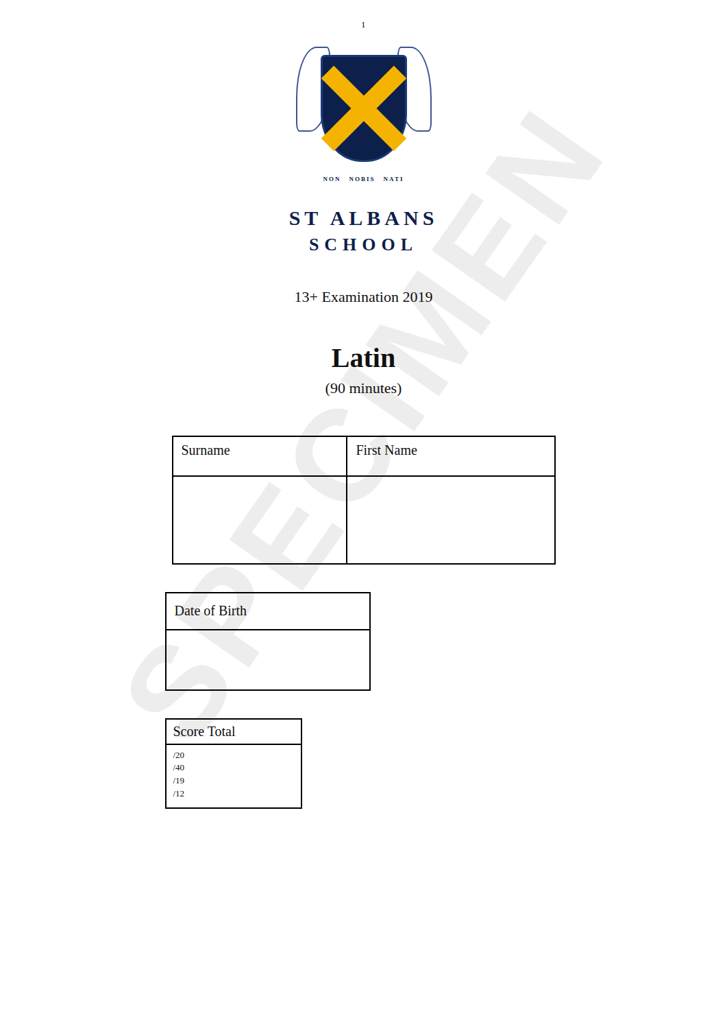SPECIMEN
1
NON NOBIS NATI
ST ALBANSSCHOOL
13+ Examination 2019
Latin
(90 minutes)
| Surname | First Name |
| --- | --- |
| Date of Birth |
| --- |
| Score Total |
| --- |
| /20 /40 /19 /12 |